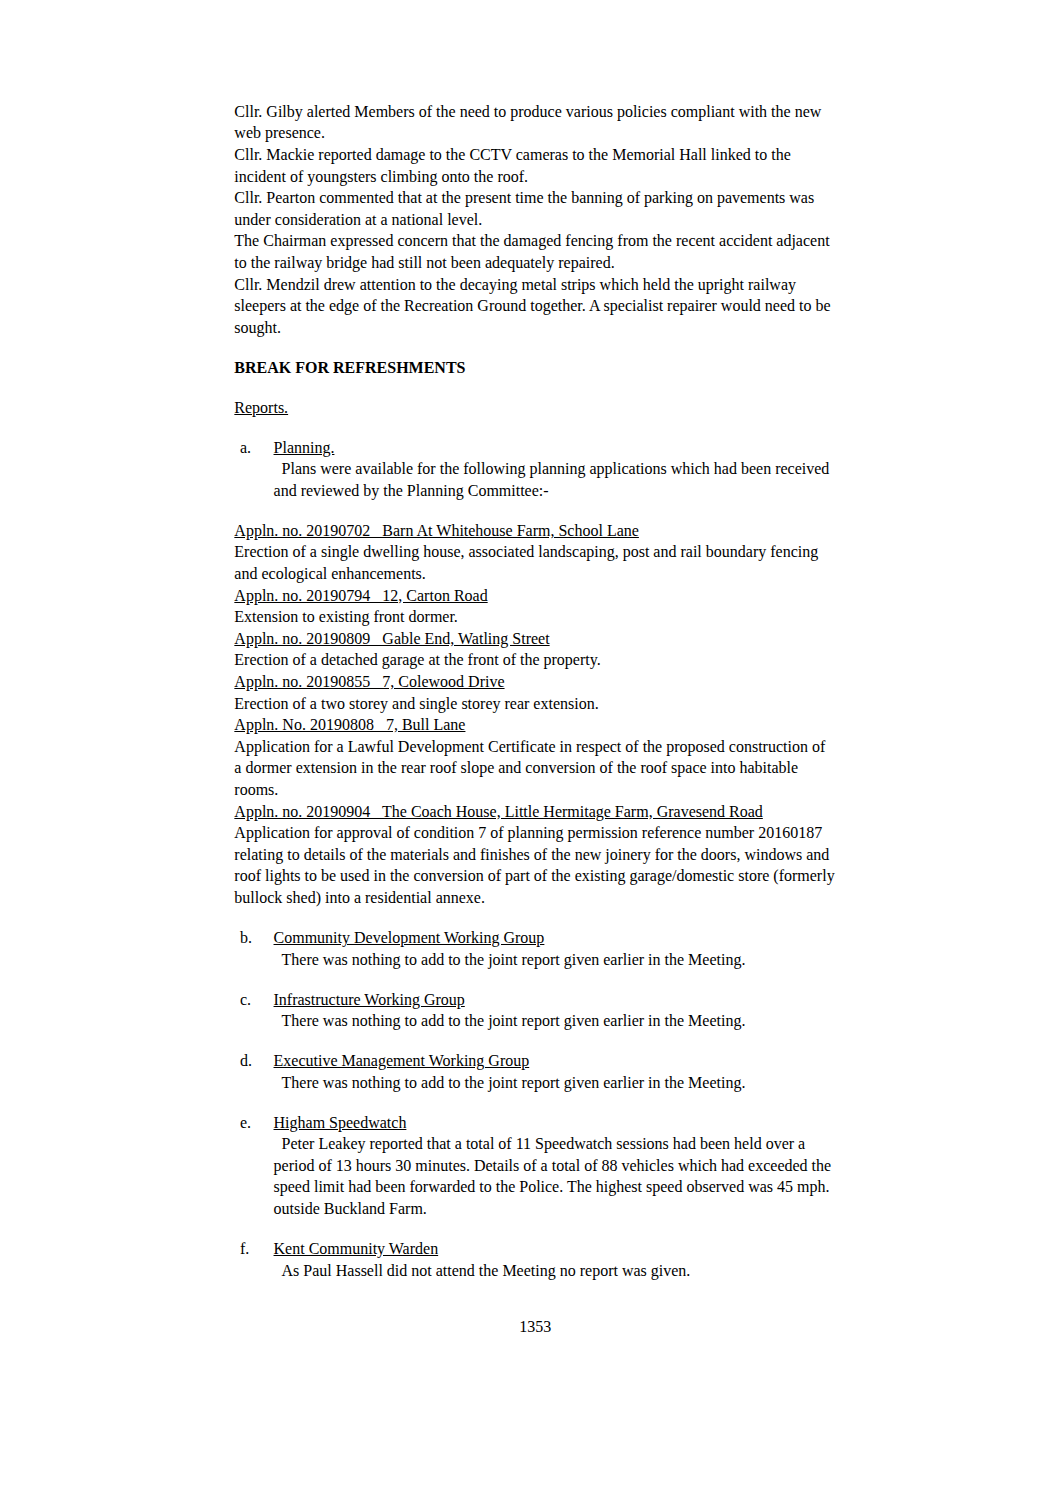Cllr. Gilby alerted Members of the need to produce various policies compliant with the new web presence.
Cllr. Mackie reported damage to the CCTV cameras to the Memorial Hall linked to the incident of youngsters climbing onto the roof.
Cllr. Pearton commented that at the present time the banning of parking on pavements was under consideration at a national level.
The Chairman expressed concern that the damaged fencing from the recent accident adjacent to the railway bridge had still not been adequately repaired.
Cllr. Mendzil drew attention to the decaying metal strips which held the upright railway sleepers at the edge of the Recreation Ground together. A specialist repairer would need to be sought.
BREAK FOR REFRESHMENTS
Reports.
a. Planning.
Plans were available for the following planning applications which had been received and reviewed by the Planning Committee:-
Appln. no. 20190702 Barn At Whitehouse Farm, School Lane
Erection of a single dwelling house, associated landscaping, post and rail boundary fencing and ecological enhancements.
Appln. no. 20190794 12, Carton Road
Extension to existing front dormer.
Appln. no. 20190809 Gable End, Watling Street
Erection of a detached garage at the front of the property.
Appln. no. 20190855 7, Colewood Drive
Erection of a two storey and single storey rear extension.
Appln. No. 20190808 7, Bull Lane
Application for a Lawful Development Certificate in respect of the proposed construction of a dormer extension in the rear roof slope and conversion of the roof space into habitable rooms.
Appln. no. 20190904 The Coach House, Little Hermitage Farm, Gravesend Road
Application for approval of condition 7 of planning permission reference number 20160187 relating to details of the materials and finishes of the new joinery for the doors, windows and roof lights to be used in the conversion of part of the existing garage/domestic store (formerly bullock shed) into a residential annexe.
b. Community Development Working Group
There was nothing to add to the joint report given earlier in the Meeting.
c. Infrastructure Working Group
There was nothing to add to the joint report given earlier in the Meeting.
d. Executive Management Working Group
There was nothing to add to the joint report given earlier in the Meeting.
e. Higham Speedwatch
Peter Leakey reported that a total of 11 Speedwatch sessions had been held over a period of 13 hours 30 minutes. Details of a total of 88 vehicles which had exceeded the speed limit had been forwarded to the Police. The highest speed observed was 45 mph. outside Buckland Farm.
f. Kent Community Warden
As Paul Hassell did not attend the Meeting no report was given.
1353